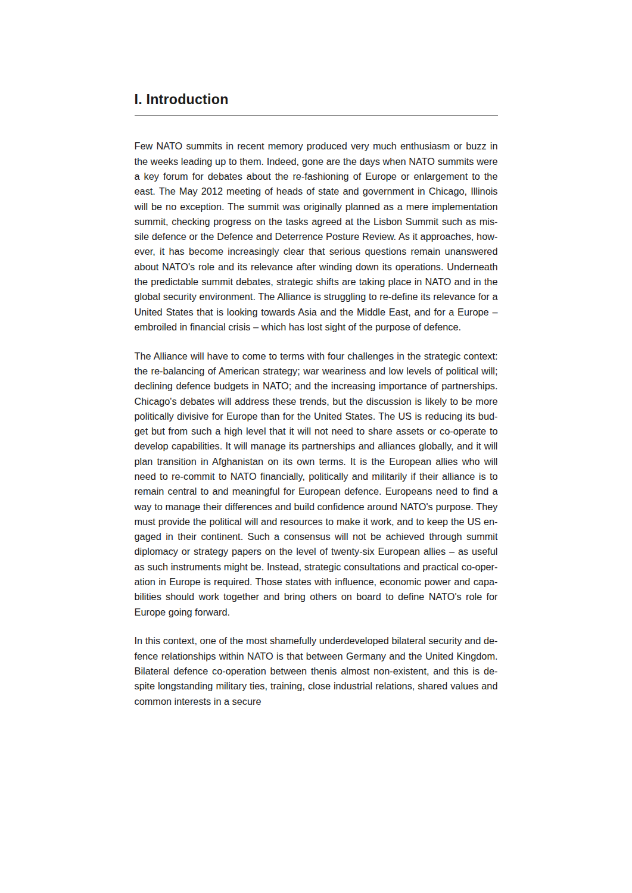I. Introduction
Few NATO summits in recent memory produced very much enthusiasm or buzz in the weeks leading up to them. Indeed, gone are the days when NATO summits were a key forum for debates about the re-fashioning of Europe or enlargement to the east. The May 2012 meeting of heads of state and government in Chicago, Illinois will be no exception. The summit was originally planned as a mere implementation summit, checking progress on the tasks agreed at the Lisbon Summit such as missile defence or the Defence and Deterrence Posture Review. As it approaches, however, it has become increasingly clear that serious questions remain unanswered about NATO's role and its relevance after winding down its operations. Underneath the predictable summit debates, strategic shifts are taking place in NATO and in the global security environment. The Alliance is struggling to re-define its relevance for a United States that is looking towards Asia and the Middle East, and for a Europe – embroiled in financial crisis – which has lost sight of the purpose of defence.
The Alliance will have to come to terms with four challenges in the strategic context: the re-balancing of American strategy; war weariness and low levels of political will; declining defence budgets in NATO; and the increasing importance of partnerships. Chicago's debates will address these trends, but the discussion is likely to be more politically divisive for Europe than for the United States. The US is reducing its budget but from such a high level that it will not need to share assets or co-operate to develop capabilities. It will manage its partnerships and alliances globally, and it will plan transition in Afghanistan on its own terms. It is the European allies who will need to re-commit to NATO financially, politically and militarily if their alliance is to remain central to and meaningful for European defence. Europeans need to find a way to manage their differences and build confidence around NATO's purpose. They must provide the political will and resources to make it work, and to keep the US engaged in their continent. Such a consensus will not be achieved through summit diplomacy or strategy papers on the level of twenty-six European allies – as useful as such instruments might be. Instead, strategic consultations and practical co-operation in Europe is required. Those states with influence, economic power and capabilities should work together and bring others on board to define NATO's role for Europe going forward.
In this context, one of the most shamefully underdeveloped bilateral security and defence relationships within NATO is that between Germany and the United Kingdom. Bilateral defence co-operation between thenis almost non-existent, and this is despite longstanding military ties, training, close industrial relations, shared values and common interests in a secure